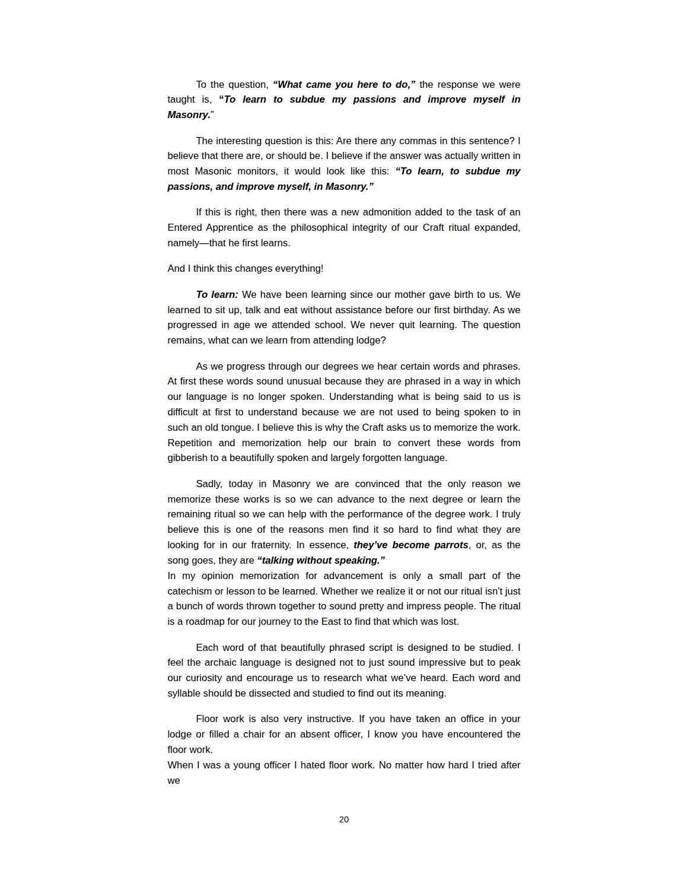To the question, “What came you here to do,” the response we were taught is, “To learn to subdue my passions and improve myself in Masonry.”
The interesting question is this: Are there any commas in this sentence? I believe that there are, or should be. I believe if the answer was actually written in most Masonic monitors, it would look like this: “To learn, to subdue my passions, and improve myself, in Masonry.”
If this is right, then there was a new admonition added to the task of an Entered Apprentice as the philosophical integrity of our Craft ritual expanded, namely—that he first learns.
And I think this changes everything!
To learn: We have been learning since our mother gave birth to us. We learned to sit up, talk and eat without assistance before our first birthday. As we progressed in age we attended school. We never quit learning. The question remains, what can we learn from attending lodge?
As we progress through our degrees we hear certain words and phrases. At first these words sound unusual because they are phrased in a way in which our language is no longer spoken. Understanding what is being said to us is difficult at first to understand because we are not used to being spoken to in such an old tongue. I believe this is why the Craft asks us to memorize the work. Repetition and memorization help our brain to convert these words from gibberish to a beautifully spoken and largely forgotten language.
Sadly, today in Masonry we are convinced that the only reason we memorize these works is so we can advance to the next degree or learn the remaining ritual so we can help with the performance of the degree work. I truly believe this is one of the reasons men find it so hard to find what they are looking for in our fraternity. In essence, they’ve become parrots, or, as the song goes, they are “talking without speaking.”
In my opinion memorization for advancement is only a small part of the catechism or lesson to be learned. Whether we realize it or not our ritual isn't just a bunch of words thrown together to sound pretty and impress people. The ritual is a roadmap for our journey to the East to find that which was lost.
Each word of that beautifully phrased script is designed to be studied. I feel the archaic language is designed not to just sound impressive but to peak our curiosity and encourage us to research what we’ve heard. Each word and syllable should be dissected and studied to find out its meaning.
Floor work is also very instructive. If you have taken an office in your lodge or filled a chair for an absent officer, I know you have encountered the floor work.
When I was a young officer I hated floor work. No matter how hard I tried after we
20